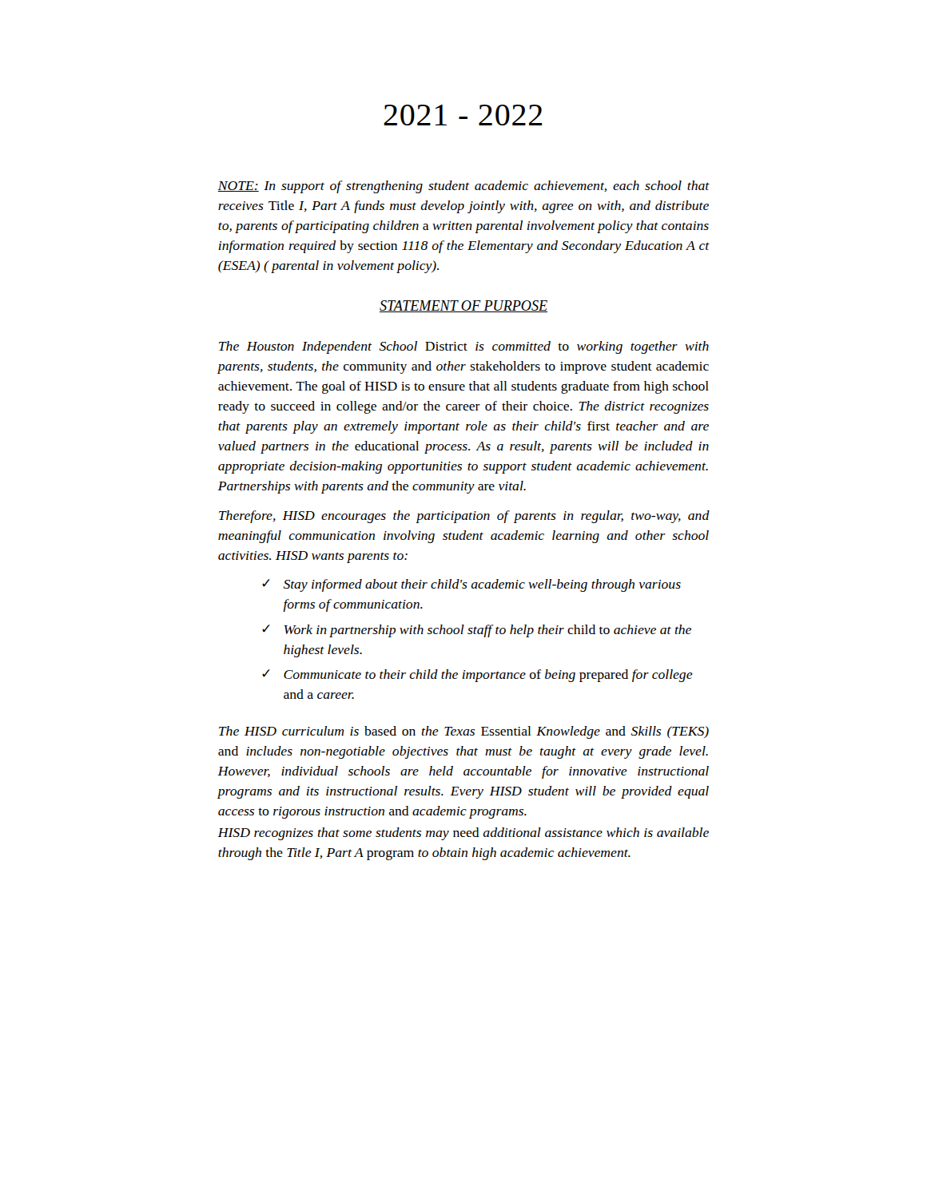2021 - 2022
NOTE: In support of strengthening student academic achievement, each school that receives Title I, Part A funds must develop jointly with, agree on with, and distribute to, parents of participating children a written parental involvement policy that contains information required by section 1118 of the Elementary and Secondary Education A ct (ESEA) ( parental in volvement policy).
STATEMENT OF PURPOSE
The Houston Independent School District is committed to working together with parents, students, the community and other stakeholders to improve student academic achievement. The goal of HISD is to ensure that all students graduate from high school ready to succeed in college and/or the career of their choice. The district recognizes that parents play an extremely important role as their child's first teacher and are valued partners in the educational process. As a result, parents will be included in appropriate decision-making opportunities to support student academic achievement. Partnerships with parents and the community are vital.
Therefore, HISD encourages the participation of parents in regular, two-way, and meaningful communication involving student academic learning and other school activities. HISD wants parents to:
Stay informed about their child's academic well-being through various forms of communication.
Work in partnership with school staff to help their child to achieve at the highest levels.
Communicate to their child the importance of being prepared for college and a career.
The HISD curriculum is based on the Texas Essential Knowledge and Skills (TEKS) and includes non-negotiable objectives that must be taught at every grade level. However, individual schools are held accountable for innovative instructional programs and its instructional results. Every HISD student will be provided equal access to rigorous instruction and academic programs.
HISD recognizes that some students may need additional assistance which is available through the Title I, Part A program to obtain high academic achievement.